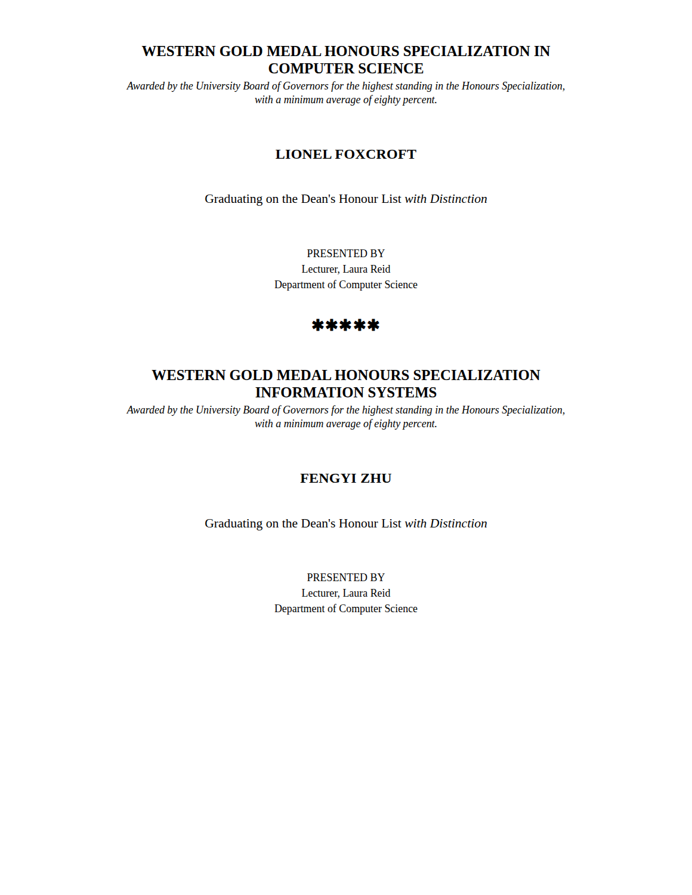Western Gold Medal Honours Specialization in Computer Science
Awarded by the University Board of Governors for the highest standing in the Honours Specialization, with a minimum average of eighty percent.
LIONEL FOXCROFT
Graduating on the Dean's Honour List with Distinction
PRESENTED BY Lecturer, Laura Reid
Department of Computer Science
✱✱✱✱✱
Western Gold Medal Honours Specialization Information Systems
Awarded by the University Board of Governors for the highest standing in the Honours Specialization, with a minimum average of eighty percent.
FENGYI ZHU
Graduating on the Dean's Honour List with Distinction
PRESENTED BY Lecturer, Laura Reid
Department of Computer Science